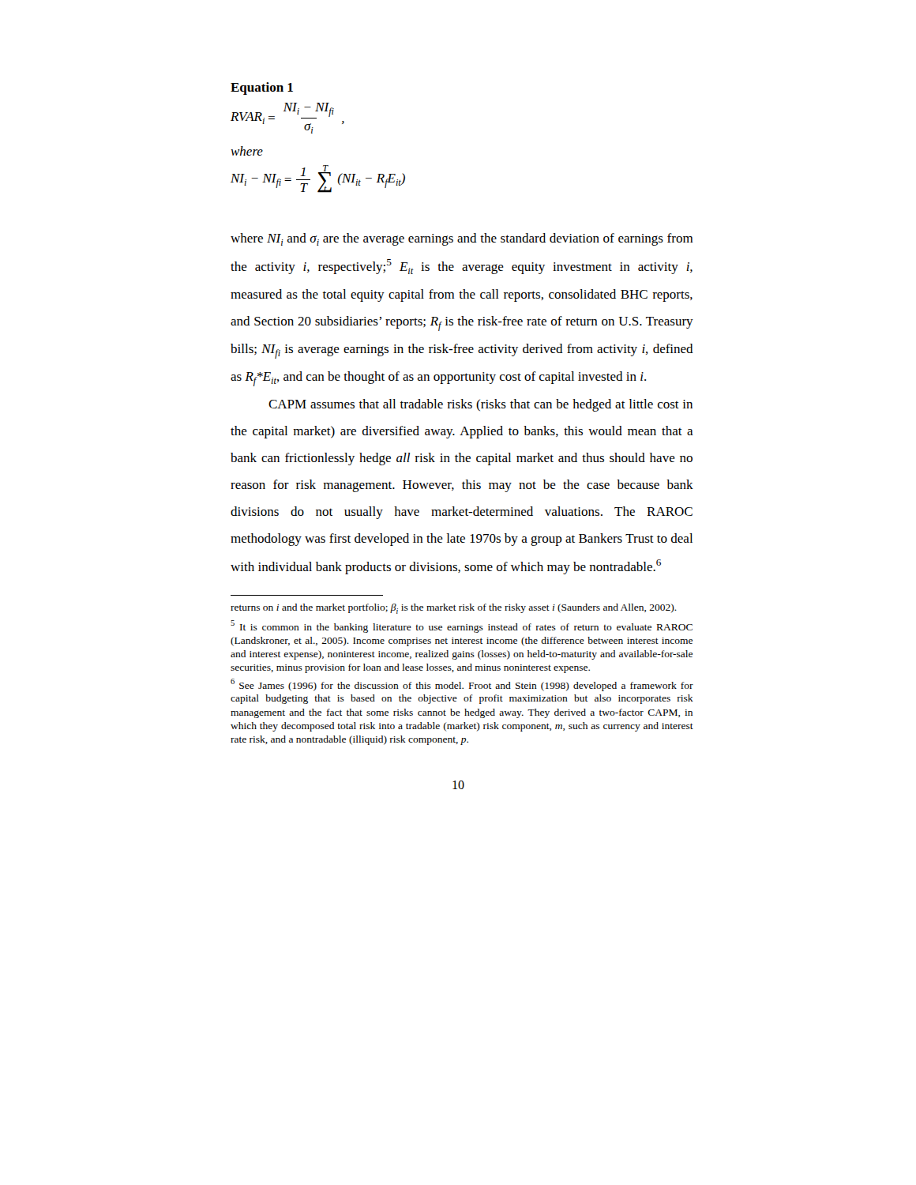Equation 1
RVAR i = NI i − NI fi σi ,
where
NI i − NI fi = 1 T ∑Tt (NI it − RfEit)
where NIi and σi are the average earnings and the standard deviation of earnings from the activity i, respectively;5 Eit is the average equity investment in activity i, measured as the total equity capital from the call reports, consolidated BHC reports, and Section 20 subsidiaries’ reports; Rf is the risk-free rate of return on U.S. Treasury bills; NIfi is average earnings in the risk-free activity derived from activity i, defined as Rf*Eit, and can be thought of as an opportunity cost of capital invested in i.
CAPM assumes that all tradable risks (risks that can be hedged at little cost in the capital market) are diversified away. Applied to banks, this would mean that a bank can frictionlessly hedge all risk in the capital market and thus should have no reason for risk management. However, this may not be the case because bank divisions do not usually have market-determined valuations. The RAROC methodology was first developed in the late 1970s by a group at Bankers Trust to deal with individual bank products or divisions, some of which may be nontradable.6
returns on i and the market portfolio; βi is the market risk of the risky asset i (Saunders and Allen, 2002).
5 It is common in the banking literature to use earnings instead of rates of return to evaluate RAROC (Landskroner, et al., 2005). Income comprises net interest income (the difference between interest income and interest expense), noninterest income, realized gains (losses) on held-to-maturity and available-for-sale securities, minus provision for loan and lease losses, and minus noninterest expense.
6 See James (1996) for the discussion of this model. Froot and Stein (1998) developed a framework for capital budgeting that is based on the objective of profit maximization but also incorporates risk management and the fact that some risks cannot be hedged away. They derived a two-factor CAPM, in which they decomposed total risk into a tradable (market) risk component, m, such as currency and interest rate risk, and a nontradable (illiquid) risk component, p.
10